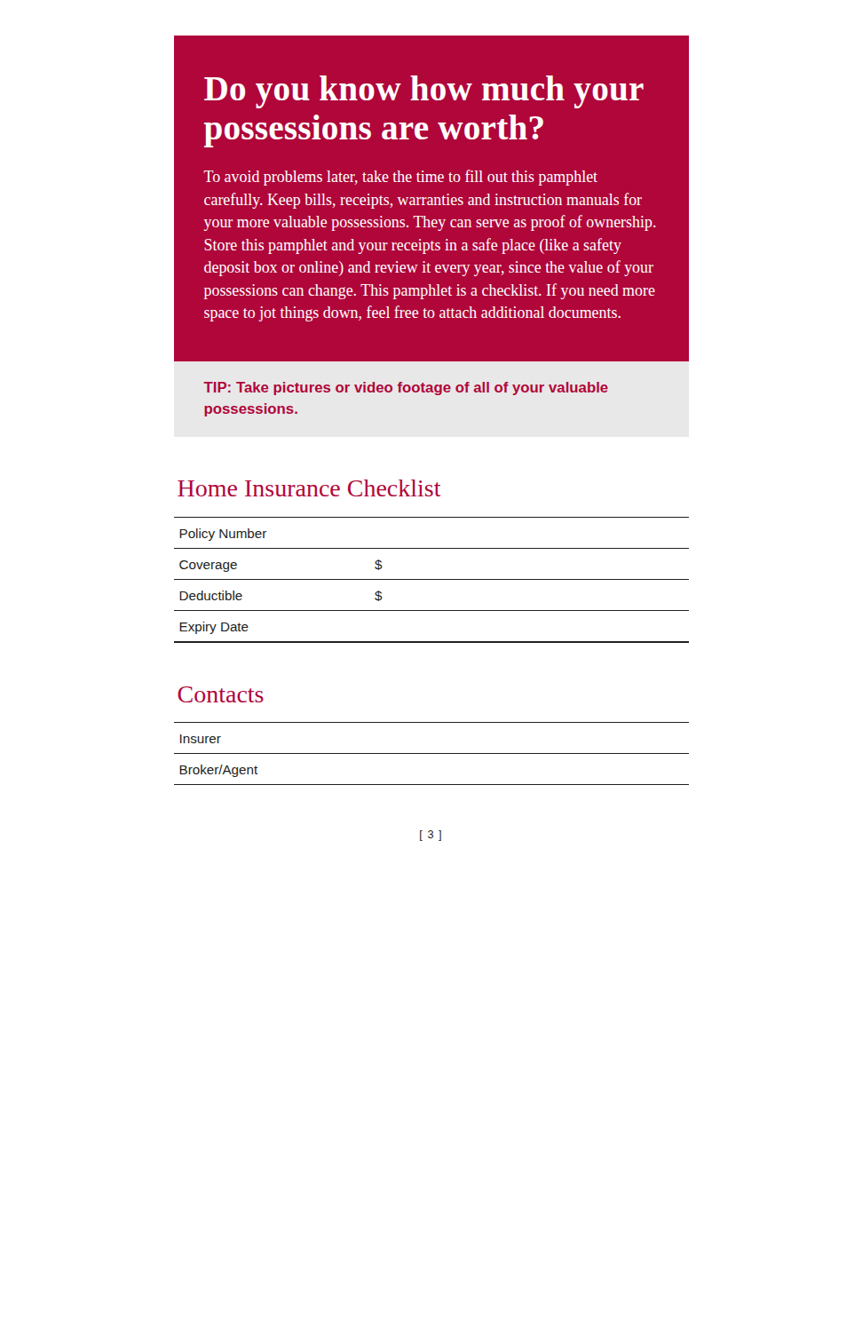Do you know how much your possessions are worth?
To avoid problems later, take the time to fill out this pamphlet carefully. Keep bills, receipts, warranties and instruction manuals for your more valuable possessions. They can serve as proof of ownership. Store this pamphlet and your receipts in a safe place (like a safety deposit box or online) and review it every year, since the value of your possessions can change. This pamphlet is a checklist. If you need more space to jot things down, feel free to attach additional documents.
TIP: Take pictures or video footage of all of your valuable possessions.
Home Insurance Checklist
| Policy Number | |
| Coverage | $ |
| Deductible | $ |
| Expiry Date | |
Contacts
| Insurer |
| Broker/Agent |
[ 3 ]